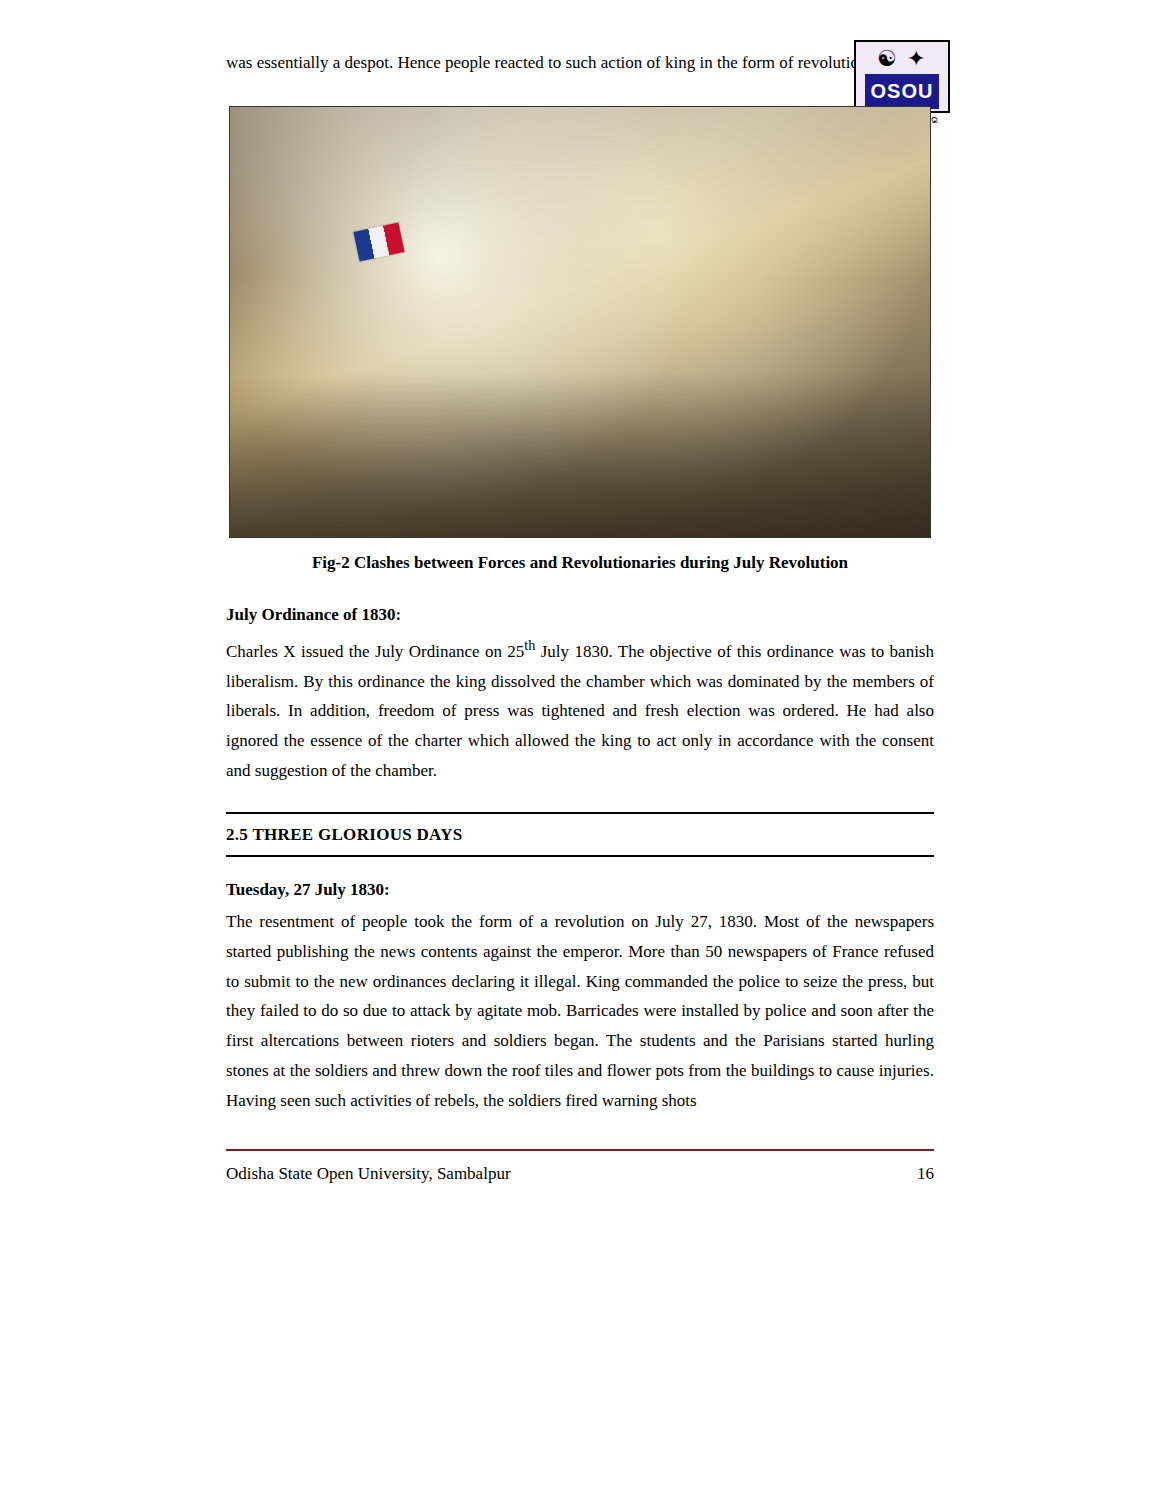☯ ✦
OSOU
ଓଭିଁିଁା, ଔପପଫଭ
UNIVERSITY, SAMBALPUR
was essentially a despot. Hence people reacted to such action of king in the form of revolution.
Fig-2 Clashes between Forces and Revolutionaries during July Revolution
July Ordinance of 1830:
Charles X issued the July Ordinance on 25th July 1830. The objective of this ordinance was to banish liberalism. By this ordinance the king dissolved the chamber which was dominated by the members of liberals. In addition, freedom of press was tightened and fresh election was ordered. He had also ignored the essence of the charter which allowed the king to act only in accordance with the consent and suggestion of the chamber.
2.5 THREE GLORIOUS DAYS
Tuesday, 27 July 1830:
The resentment of people took the form of a revolution on July 27, 1830. Most of the newspapers started publishing the news contents against the emperor. More than 50 newspapers of France refused to submit to the new ordinances declaring it illegal. King commanded the police to seize the press, but they failed to do so due to attack by agitate mob. Barricades were installed by police and soon after the first altercations between rioters and soldiers began. The students and the Parisians started hurling stones at the soldiers and threw down the roof tiles and flower pots from the buildings to cause injuries. Having seen such activities of rebels, the soldiers fired warning shots
Odisha State Open University, Sambalpur 16